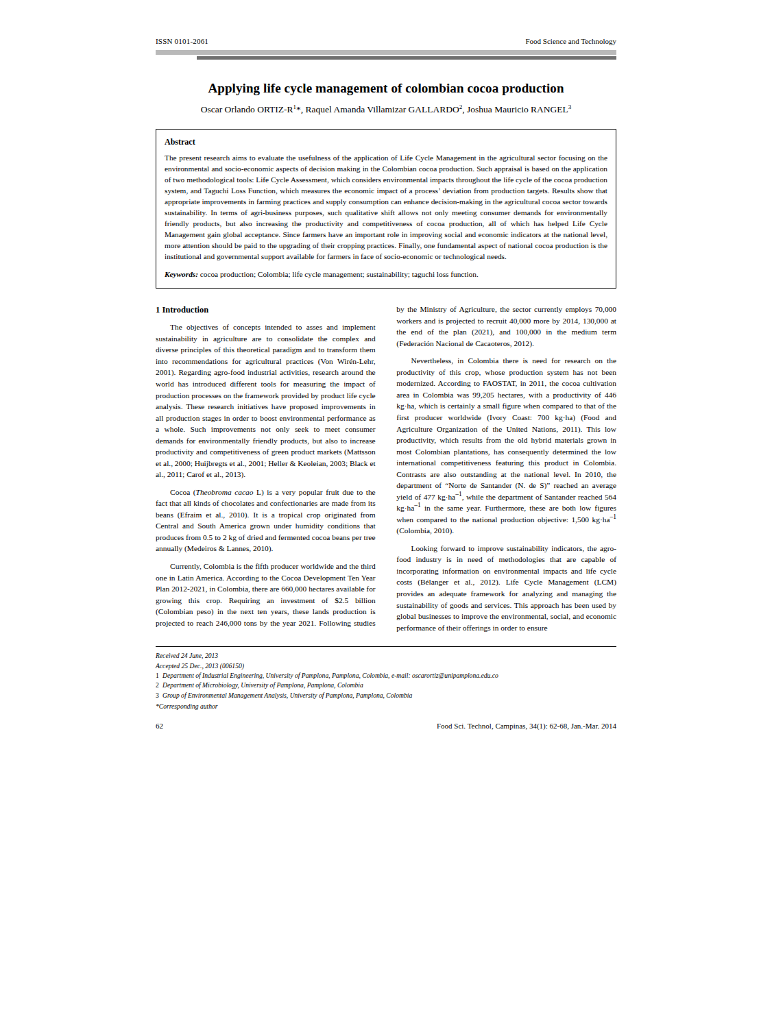ISSN 0101-2061
Food Science and Technology
Applying life cycle management of colombian cocoa production
Oscar Orlando ORTIZ-R1*, Raquel Amanda Villamizar GALLARDO2, Joshua Mauricio RANGEL3
Abstract
The present research aims to evaluate the usefulness of the application of Life Cycle Management in the agricultural sector focusing on the environmental and socio-economic aspects of decision making in the Colombian cocoa production. Such appraisal is based on the application of two methodological tools: Life Cycle Assessment, which considers environmental impacts throughout the life cycle of the cocoa production system, and Taguchi Loss Function, which measures the economic impact of a process’ deviation from production targets. Results show that appropriate improvements in farming practices and supply consumption can enhance decision-making in the agricultural cocoa sector towards sustainability. In terms of agri-business purposes, such qualitative shift allows not only meeting consumer demands for environmentally friendly products, but also increasing the productivity and competitiveness of cocoa production, all of which has helped Life Cycle Management gain global acceptance. Since farmers have an important role in improving social and economic indicators at the national level, more attention should be paid to the upgrading of their cropping practices. Finally, one fundamental aspect of national cocoa production is the institutional and governmental support available for farmers in face of socio-economic or technological needs.
Keywords: cocoa production; Colombia; life cycle management; sustainability; taguchi loss function.
1 Introduction
The objectives of concepts intended to asses and implement sustainability in agriculture are to consolidate the complex and diverse principles of this theoretical paradigm and to transform them into recommendations for agricultural practices (Von Wirén-Lehr, 2001). Regarding agro-food industrial activities, research around the world has introduced different tools for measuring the impact of production processes on the framework provided by product life cycle analysis. These research initiatives have proposed improvements in all production stages in order to boost environmental performance as a whole. Such improvements not only seek to meet consumer demands for environmentally friendly products, but also to increase productivity and competitiveness of green product markets (Mattsson et al., 2000; Huijbregts et al., 2001; Heller & Keoleian, 2003; Black et al., 2011; Carof et al., 2013).
Cocoa (Theobroma cacao L) is a very popular fruit due to the fact that all kinds of chocolates and confectionaries are made from its beans (Efraim et al., 2010). It is a tropical crop originated from Central and South America grown under humidity conditions that produces from 0.5 to 2 kg of dried and fermented cocoa beans per tree annually (Medeiros & Lannes, 2010).
Currently, Colombia is the fifth producer worldwide and the third one in Latin America. According to the Cocoa Development Ten Year Plan 2012-2021, in Colombia, there are 660,000 hectares available for growing this crop. Requiring an investment of $2.5 billion (Colombian peso) in the next ten years, these lands production is projected to reach 246,000 tons by the year 2021. Following studies by the Ministry of Agriculture, the sector currently employs 70,000 workers and is projected to recruit 40,000 more by 2014, 130,000 at the end of the plan (2021), and 100,000 in the medium term (Federación Nacional de Cacaoteros, 2012).
Nevertheless, in Colombia there is need for research on the productivity of this crop, whose production system has not been modernized. According to FAOSTAT, in 2011, the cocoa cultivation area in Colombia was 99,205 hectares, with a productivity of 446 kg·ha, which is certainly a small figure when compared to that of the first producer worldwide (Ivory Coast: 700 kg·ha) (Food and Agriculture Organization of the United Nations, 2011). This low productivity, which results from the old hybrid materials grown in most Colombian plantations, has consequently determined the low international competitiveness featuring this product in Colombia. Contrasts are also outstanding at the national level. In 2010, the department of “Norte de Santander (N. de S)” reached an average yield of 477 kg·ha–1, while the department of Santander reached 564 kg·ha–1 in the same year. Furthermore, these are both low figures when compared to the national production objective: 1,500 kg·ha–1 (Colombia, 2010).
Looking forward to improve sustainability indicators, the agro-food industry is in need of methodologies that are capable of incorporating information on environmental impacts and life cycle costs (Bélanger et al., 2012). Life Cycle Management (LCM) provides an adequate framework for analyzing and managing the sustainability of goods and services. This approach has been used by global businesses to improve the environmental, social, and economic performance of their offerings in order to ensure
Received 24 June, 2013
Accepted 25 Dec., 2013 (006150)
1 Department of Industrial Engineering, University of Pamplona, Pamplona, Colombia, e-mail: oscarortiz@unipamplona.edu.co
2 Department of Microbiology, University of Pamplona, Pamplona, Colombia
3 Group of Environmental Management Analysis, University of Pamplona, Pamplona, Colombia
*Corresponding author
62
Food Sci. Technol, Campinas, 34(1): 62-68, Jan.-Mar. 2014